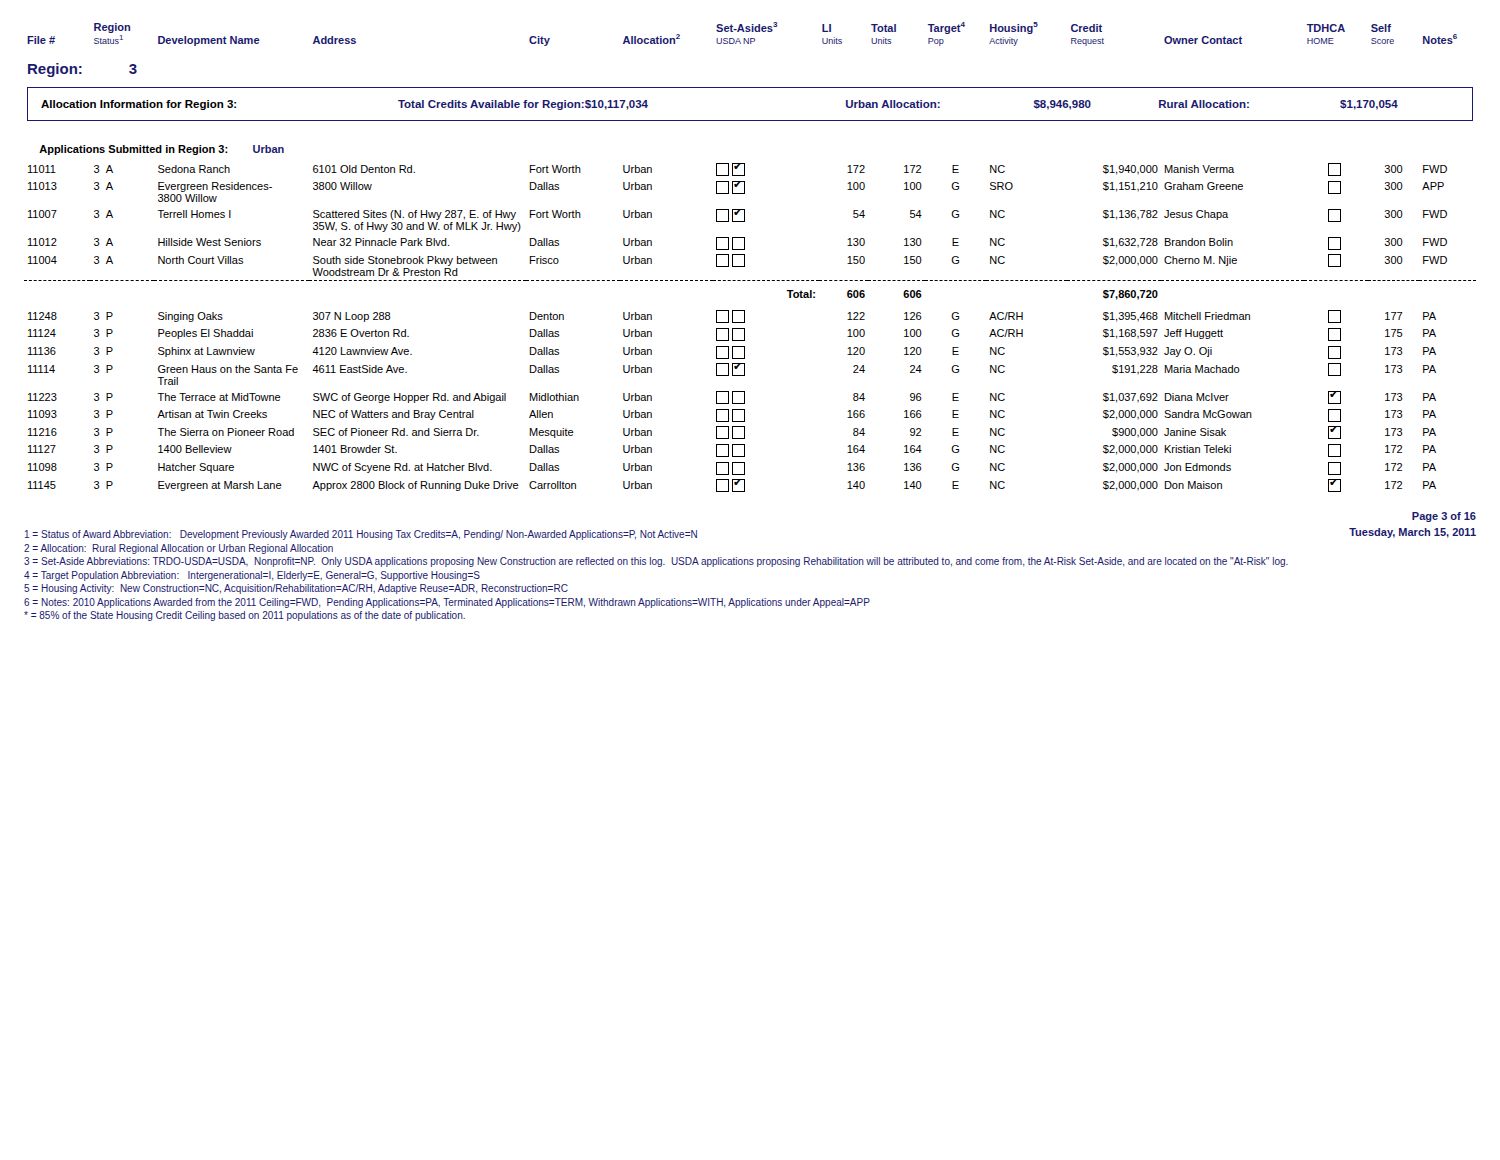| File # | Region Status 1 | Development Name | Address | City | Allocation 2 | Set-Asides 3 USDA NP | LI Units | Total Units | Target 4 Pop | Housing 5 Activity | Credit Request | Owner Contact | TDHCA HOME | Self Score | Notes 6 |
| --- | --- | --- | --- | --- | --- | --- | --- | --- | --- | --- | --- | --- | --- | --- | --- |
| Region: 3 |
| / Allocation Information for Region 3: / Total Credits Available for Region:$10,117,034 / Urban Allocation: / $8,946,980 / Rural Allocation: / $1,170,054 / |
| Applications Submitted in Region 3: Urban |
| 11011 | 3 A | Sedona Ranch | 6101 Old Denton Rd. | Fort Worth | Urban | | 172 | 172 | E | NC | $1,940,000 | Manish Verma | | 300 | FWD |
| 11013 | 3 A | Evergreen Residences- 3800 Willow | 3800 Willow | Dallas | Urban | | 100 | 100 | G | SRO | $1,151,210 | Graham Greene | | 300 | APP |
| 11007 | 3 A | Terrell Homes I | Scattered Sites (N. of Hwy 287, E. of Hwy 35W, S. of Hwy 30 and W. of MLK Jr. Hwy) | Fort Worth | Urban | | 54 | 54 | G | NC | $1,136,782 | Jesus Chapa | | 300 | FWD |
| 11012 | 3 A | Hillside West Seniors | Near 32 Pinnacle Park Blvd. | Dallas | Urban | | 130 | 130 | E | NC | $1,632,728 | Brandon Bolin | | 300 | FWD |
| 11004 | 3 A | North Court Villas | South side Stonebrook Pkwy between Woodstream Dr & Preston Rd | Frisco | Urban | | 150 | 150 | G | NC | $2,000,000 | Cherno M. Njie | | 300 | FWD |
| | | | | | | Total: | 606 | 606 | | | $7,860,720 | | | | |
| 11248 | 3 P | Singing Oaks | 307 N Loop 288 | Denton | Urban | | 122 | 126 | G | AC/RH | $1,395,468 | Mitchell Friedman | | 177 | PA |
| 11124 | 3 P | Peoples El Shaddai | 2836 E Overton Rd. | Dallas | Urban | | 100 | 100 | G | AC/RH | $1,168,597 | Jeff Huggett | | 175 | PA |
| 11136 | 3 P | Sphinx at Lawnview | 4120 Lawnview Ave. | Dallas | Urban | | 120 | 120 | E | NC | $1,553,932 | Jay O. Oji | | 173 | PA |
| 11114 | 3 P | Green Haus on the Santa Fe Trail | 4611 EastSide Ave. | Dallas | Urban | | 24 | 24 | G | NC | $191,228 | Maria Machado | | 173 | PA |
| 11223 | 3 P | The Terrace at MidTowne | SWC of George Hopper Rd. and Abigail | Midlothian | Urban | | 84 | 96 | E | NC | $1,037,692 | Diana McIver | | 173 | PA |
| 11093 | 3 P | Artisan at Twin Creeks | NEC of Watters and Bray Central | Allen | Urban | | 166 | 166 | E | NC | $2,000,000 | Sandra McGowan | | 173 | PA |
| 11216 | 3 P | The Sierra on Pioneer Road | SEC of Pioneer Rd. and Sierra Dr. | Mesquite | Urban | | 84 | 92 | E | NC | $900,000 | Janine Sisak | | 173 | PA |
| 11127 | 3 P | 1400 Belleview | 1401 Browder St. | Dallas | Urban | | 164 | 164 | G | NC | $2,000,000 | Kristian Teleki | | 172 | PA |
| 11098 | 3 P | Hatcher Square | NWC of Scyene Rd. at Hatcher Blvd. | Dallas | Urban | | 136 | 136 | G | NC | $2,000,000 | Jon Edmonds | | 172 | PA |
| 11145 | 3 P | Evergreen at Marsh Lane | Approx 2800 Block of Running Duke Drive | Carrollton | Urban | | 140 | 140 | E | NC | $2,000,000 | Don Maison | | 172 | PA |
1 = Status of Award Abbreviation: Development Previously Awarded 2011 Housing Tax Credits=A, Pending/ Non-Awarded Applications=P, Not Active=N
2 = Allocation: Rural Regional Allocation or Urban Regional Allocation
3 = Set-Aside Abbreviations: TRDO-USDA=USDA, Nonprofit=NP. Only USDA applications proposing New Construction are reflected on this log. USDA applications proposing Rehabilitation will be attributed to, and come from, the At-Risk Set-Aside, and are located on the "At-Risk" log.
4 = Target Population Abbreviation: Intergenerational=I, Elderly=E, General=G, Supportive Housing=S
5 = Housing Activity: New Construction=NC, Acquisition/Rehabilitation=AC/RH, Adaptive Reuse=ADR, Reconstruction=RC
6 = Notes: 2010 Applications Awarded from the 2011 Ceiling=FWD, Pending Applications=PA, Terminated Applications=TERM, Withdrawn Applications=WITH, Applications under Appeal=APP
* = 85% of the State Housing Credit Ceiling based on 2011 populations as of the date of publication.
Page 3 of 16
Tuesday, March 15, 2011